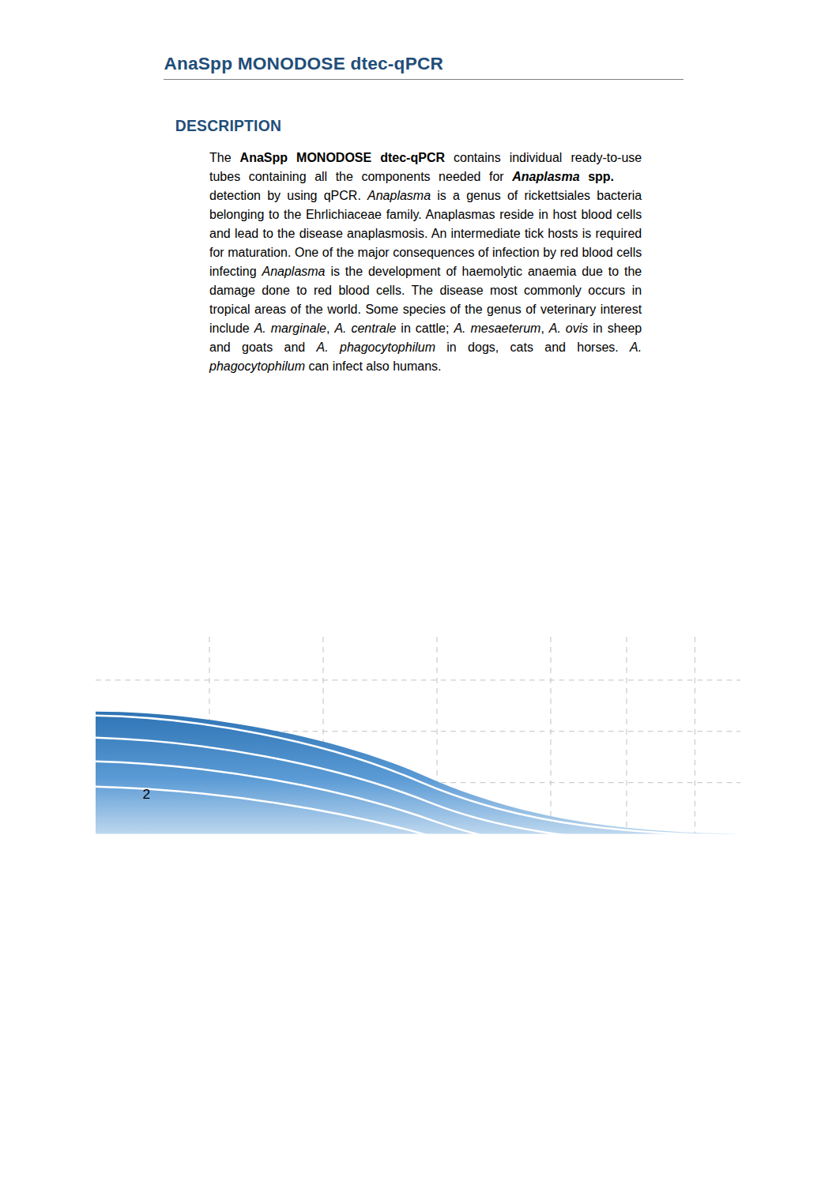AnaSpp MONODOSE dtec-qPCR
DESCRIPTION
The AnaSpp MONODOSE dtec-qPCR contains individual ready-to-use tubes containing all the components needed for Anaplasma spp. detection by using qPCR. Anaplasma is a genus of rickettsiales bacteria belonging to the Ehrlichiaceae family. Anaplasmas reside in host blood cells and lead to the disease anaplasmosis. An intermediate tick hosts is required for maturation. One of the major consequences of infection by red blood cells infecting Anaplasma is the development of haemolytic anaemia due to the damage done to red blood cells. The disease most commonly occurs in tropical areas of the world. Some species of the genus of veterinary interest include A. marginale, A. centrale in cattle; A. mesaeterum, A. ovis in sheep and goats and A. phagocytophilum in dogs, cats and horses. A. phagocytophilum can infect also humans.
2